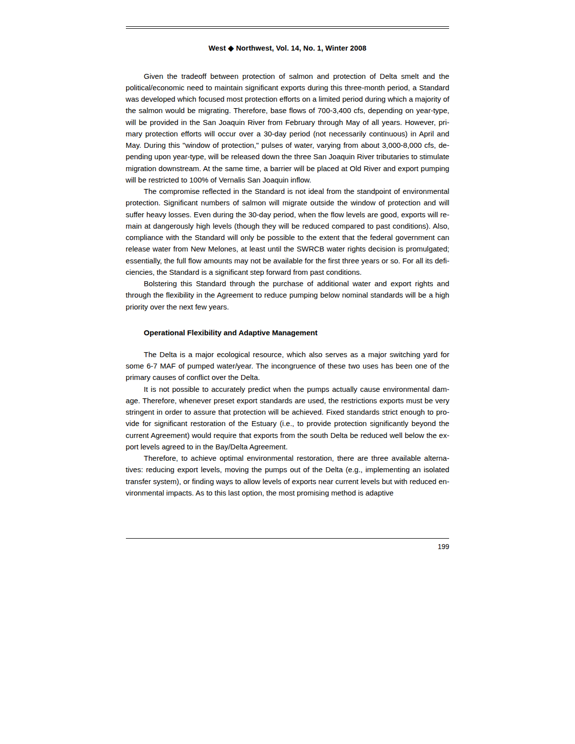West ◆ Northwest, Vol. 14, No. 1, Winter 2008
Given the tradeoff between protection of salmon and protection of Delta smelt and the political/economic need to maintain significant exports during this three-month period, a Standard was developed which focused most protection efforts on a limited period during which a majority of the salmon would be migrating. Therefore, base flows of 700-3,400 cfs, depending on year-type, will be provided in the San Joaquin River from February through May of all years. However, primary protection efforts will occur over a 30-day period (not necessarily continuous) in April and May. During this "window of protection," pulses of water, varying from about 3,000-8,000 cfs, depending upon year-type, will be released down the three San Joaquin River tributaries to stimulate migration downstream. At the same time, a barrier will be placed at Old River and export pumping will be restricted to 100% of Vernalis San Joaquin inflow.
The compromise reflected in the Standard is not ideal from the standpoint of environmental protection. Significant numbers of salmon will migrate outside the window of protection and will suffer heavy losses. Even during the 30-day period, when the flow levels are good, exports will remain at dangerously high levels (though they will be reduced compared to past conditions). Also, compliance with the Standard will only be possible to the extent that the federal government can release water from New Melones, at least until the SWRCB water rights decision is promulgated; essentially, the full flow amounts may not be available for the first three years or so. For all its deficiencies, the Standard is a significant step forward from past conditions.
Bolstering this Standard through the purchase of additional water and export rights and through the flexibility in the Agreement to reduce pumping below nominal standards will be a high priority over the next few years.
Operational Flexibility and Adaptive Management
The Delta is a major ecological resource, which also serves as a major switching yard for some 6-7 MAF of pumped water/year. The incongruence of these two uses has been one of the primary causes of conflict over the Delta.
It is not possible to accurately predict when the pumps actually cause environmental damage. Therefore, whenever preset export standards are used, the restrictions exports must be very stringent in order to assure that protection will be achieved. Fixed standards strict enough to provide for significant restoration of the Estuary (i.e., to provide protection significantly beyond the current Agreement) would require that exports from the south Delta be reduced well below the export levels agreed to in the Bay/Delta Agreement.
Therefore, to achieve optimal environmental restoration, there are three available alternatives: reducing export levels, moving the pumps out of the Delta (e.g., implementing an isolated transfer system), or finding ways to allow levels of exports near current levels but with reduced environmental impacts. As to this last option, the most promising method is adaptive
199